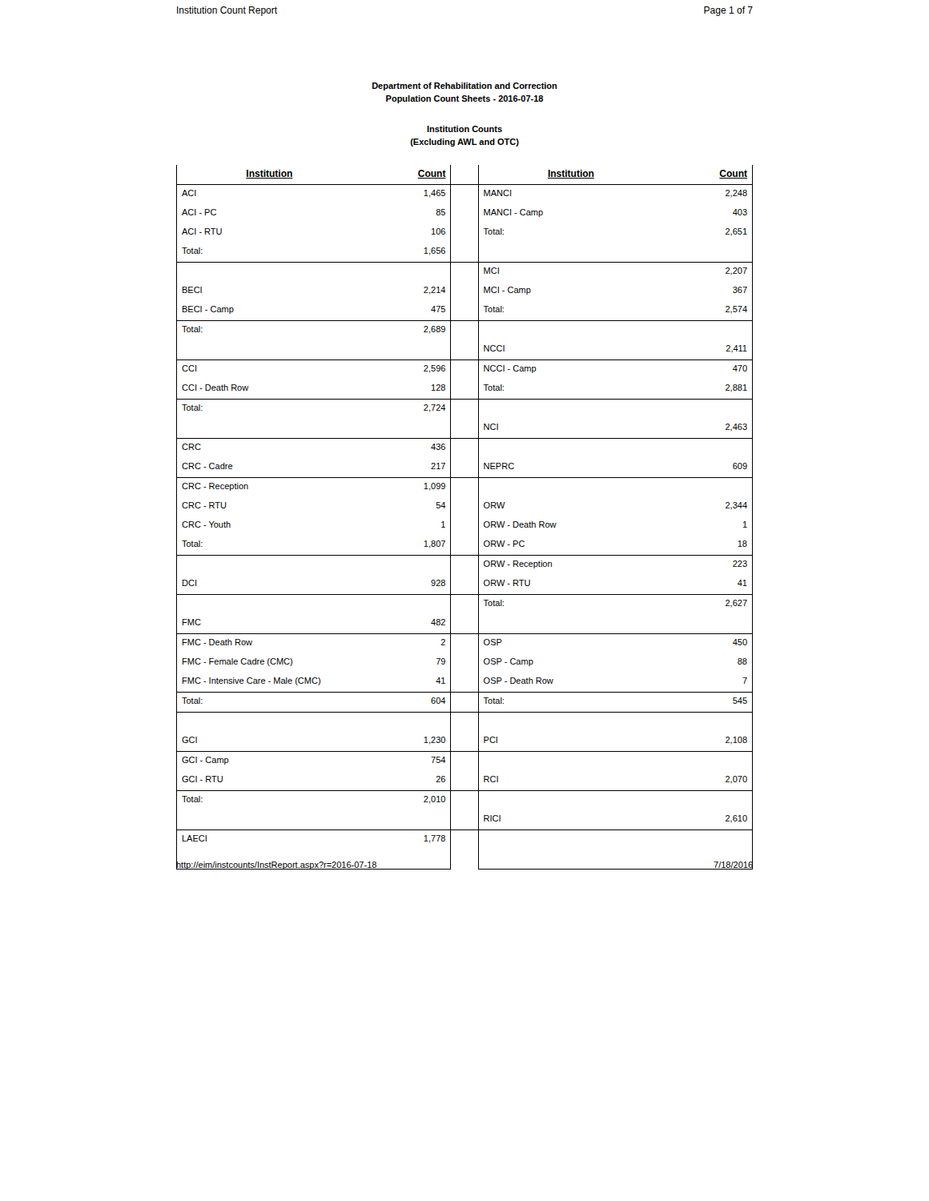Institution Count Report
Page 1 of 7
Department of Rehabilitation and Correction
Population Count Sheets - 2016-07-18
Institution Counts
(Excluding AWL and OTC)
| Institution | Count | | Institution | Count |
| ACI | 1,465 | | MANCI | 2,248 |
| ACI - PC | 85 | | MANCI - Camp | 403 |
| ACI - RTU | 106 | | Total: | 2,651 |
| Total: | 1,656 | | | |
| | | | MCI | 2,207 |
| BECI | 2,214 | | MCI - Camp | 367 |
| BECI - Camp | 475 | | Total: | 2,574 |
| Total: | 2,689 | | | |
| | | | NCCI | 2,411 |
| CCI | 2,596 | | NCCI - Camp | 470 |
| CCI - Death Row | 128 | | Total: | 2,881 |
| Total: | 2,724 | | | |
| | | | NCI | 2,463 |
| CRC | 436 | | | |
| CRC - Cadre | 217 | | NEPRC | 609 |
| CRC - Reception | 1,099 | | | |
| CRC - RTU | 54 | | ORW | 2,344 |
| CRC - Youth | 1 | | ORW - Death Row | 1 |
| Total: | 1,807 | | ORW - PC | 18 |
| | | | ORW - Reception | 223 |
| DCI | 928 | | ORW - RTU | 41 |
| | | | Total: | 2,627 |
| FMC | 482 | | | |
| FMC - Death Row | 2 | | OSP | 450 |
| FMC - Female Cadre (CMC) | 79 | | OSP - Camp | 88 |
| FMC - Intensive Care - Male (CMC) | 41 | | OSP - Death Row | 7 |
| Total: | 604 | | Total: | 545 |
| GCI | 1,230 | | PCI | 2,108 |
| GCI - Camp | 754 | | | |
| GCI - RTU | 26 | | RCI | 2,070 |
| Total: | 2,010 | | | |
| | | | RICI | 2,610 |
| LAECI | 1,778 | | | |
http://eim/instcounts/InstReport.aspx?r=2016-07-18
7/18/2016